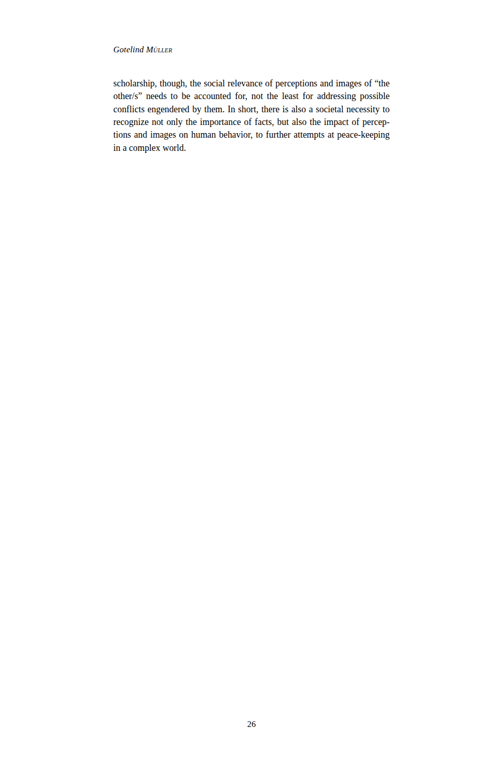Gotelind Müller
scholarship, though, the social relevance of perceptions and images of “the other/s” needs to be accounted for, not the least for addressing possible conflicts engendered by them. In short, there is also a societal necessity to recognize not only the importance of facts, but also the impact of perceptions and images on human behavior, to further attempts at peace-keeping in a complex world.
26